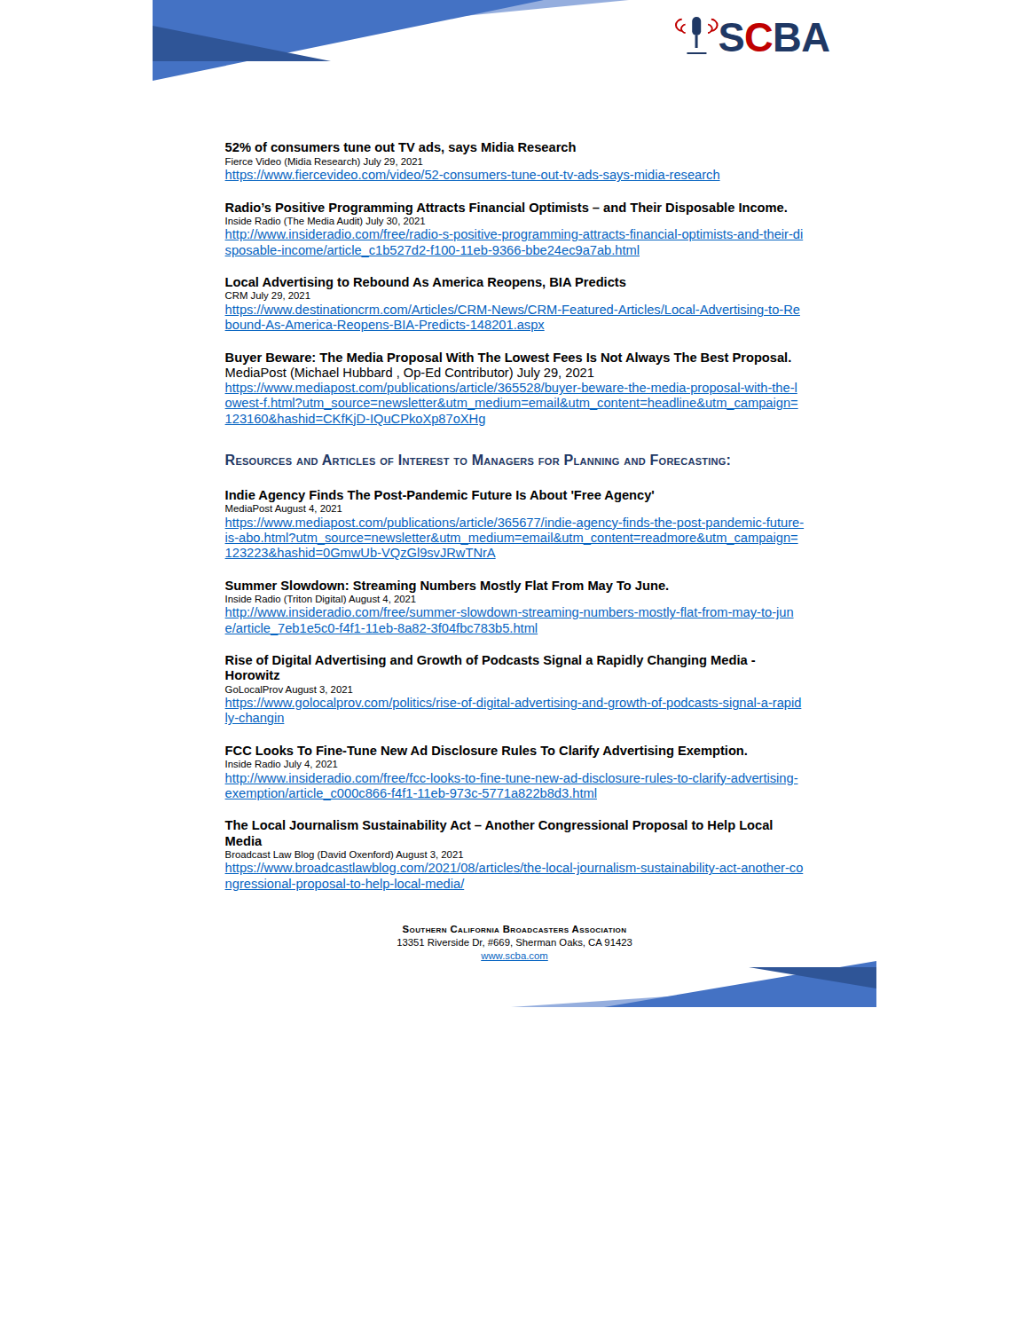SCBA
52% of consumers tune out TV ads, says Midia Research
Fierce Video (Midia Research) July 29, 2021
https://www.fiercevideo.com/video/52-consumers-tune-out-tv-ads-says-midia-research
Radio’s Positive Programming Attracts Financial Optimists – and Their Disposable Income.
Inside Radio (The Media Audit) July 30, 2021
http://www.insideradio.com/free/radio-s-positive-programming-attracts-financial-optimists-and-their-disposable-income/article_c1b527d2-f100-11eb-9366-bbe24ec9a7ab.html
Local Advertising to Rebound As America Reopens, BIA Predicts
CRM July 29, 2021
https://www.destinationcrm.com/Articles/CRM-News/CRM-Featured-Articles/Local-Advertising-to-Rebound-As-America-Reopens-BIA-Predicts-148201.aspx
Buyer Beware: The Media Proposal With The Lowest Fees Is Not Always The Best Proposal.
MediaPost (Michael Hubbard , Op-Ed Contributor) July 29, 2021
https://www.mediapost.com/publications/article/365528/buyer-beware-the-media-proposal-with-the-lowest-f.html?utm_source=newsletter&utm_medium=email&utm_content=headline&utm_campaign=123160&hashid=CKfKjD-IQuCPkoXp87oXHg
Resources and Articles of Interest to Managers for Planning and Forecasting:
Indie Agency Finds The Post-Pandemic Future Is About 'Free Agency'
MediaPost August 4, 2021
https://www.mediapost.com/publications/article/365677/indie-agency-finds-the-post-pandemic-future-is-abo.html?utm_source=newsletter&utm_medium=email&utm_content=readmore&utm_campaign=123223&hashid=0GmwUb-VQzGl9svJRwTNrA
Summer Slowdown: Streaming Numbers Mostly Flat From May To June.
Inside Radio (Triton Digital) August 4, 2021
http://www.insideradio.com/free/summer-slowdown-streaming-numbers-mostly-flat-from-may-to-june/article_7eb1e5c0-f4f1-11eb-8a82-3f04fbc783b5.html
Rise of Digital Advertising and Growth of Podcasts Signal a Rapidly Changing Media - Horowitz
GoLocalProv August 3, 2021
https://www.golocalprov.com/politics/rise-of-digital-advertising-and-growth-of-podcasts-signal-a-rapidly-changin
FCC Looks To Fine-Tune New Ad Disclosure Rules To Clarify Advertising Exemption.
Inside Radio July 4, 2021
http://www.insideradio.com/free/fcc-looks-to-fine-tune-new-ad-disclosure-rules-to-clarify-advertising-exemption/article_c000c866-f4f1-11eb-973c-5771a822b8d3.html
The Local Journalism Sustainability Act – Another Congressional Proposal to Help Local Media
Broadcast Law Blog (David Oxenford) August 3, 2021
https://www.broadcastlawblog.com/2021/08/articles/the-local-journalism-sustainability-act-another-congressional-proposal-to-help-local-media/
Southern California Broadcasters Association
13351 Riverside Dr, #669, Sherman Oaks, CA 91423
www.scba.com